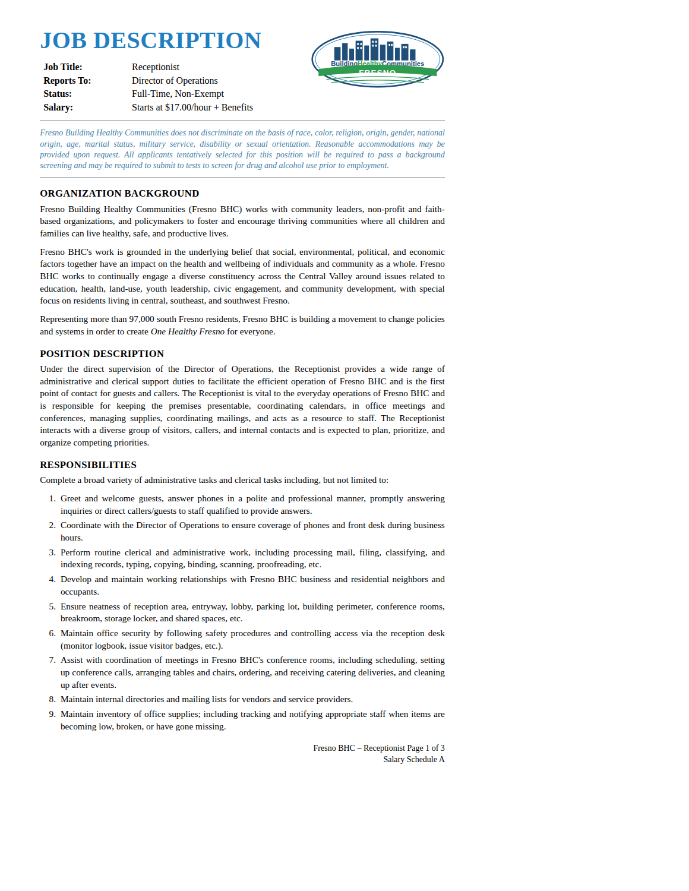JOB DESCRIPTION
Job Title: Receptionist
Reports To: Director of Operations
Status: Full-Time, Non-Exempt
Salary: Starts at $17.00/hour + Benefits
Building Healthy Communities Fresno BuildingHealthyCommunities FRESNO
Fresno Building Healthy Communities does not discriminate on the basis of race, color, religion, origin, gender, national origin, age, marital status, military service, disability or sexual orientation. Reasonable accommodations may be provided upon request. All applicants tentatively selected for this position will be required to pass a background screening and may be required to submit to tests to screen for drug and alcohol use prior to employment.
ORGANIZATION BACKGROUND
Fresno Building Healthy Communities (Fresno BHC) works with community leaders, non-profit and faith-based organizations, and policymakers to foster and encourage thriving communities where all children and families can live healthy, safe, and productive lives.
Fresno BHC's work is grounded in the underlying belief that social, environmental, political, and economic factors together have an impact on the health and wellbeing of individuals and community as a whole. Fresno BHC works to continually engage a diverse constituency across the Central Valley around issues related to education, health, land-use, youth leadership, civic engagement, and community development, with special focus on residents living in central, southeast, and southwest Fresno.
Representing more than 97,000 south Fresno residents, Fresno BHC is building a movement to change policies and systems in order to create One Healthy Fresno for everyone.
POSITION DESCRIPTION
Under the direct supervision of the Director of Operations, the Receptionist provides a wide range of administrative and clerical support duties to facilitate the efficient operation of Fresno BHC and is the first point of contact for guests and callers. The Receptionist is vital to the everyday operations of Fresno BHC and is responsible for keeping the premises presentable, coordinating calendars, in office meetings and conferences, managing supplies, coordinating mailings, and acts as a resource to staff. The Receptionist interacts with a diverse group of visitors, callers, and internal contacts and is expected to plan, prioritize, and organize competing priorities.
RESPONSIBILITIES
Complete a broad variety of administrative tasks and clerical tasks including, but not limited to:
Greet and welcome guests, answer phones in a polite and professional manner, promptly answering inquiries or direct callers/guests to staff qualified to provide answers.
Coordinate with the Director of Operations to ensure coverage of phones and front desk during business hours.
Perform routine clerical and administrative work, including processing mail, filing, classifying, and indexing records, typing, copying, binding, scanning, proofreading, etc.
Develop and maintain working relationships with Fresno BHC business and residential neighbors and occupants.
Ensure neatness of reception area, entryway, lobby, parking lot, building perimeter, conference rooms, breakroom, storage locker, and shared spaces, etc.
Maintain office security by following safety procedures and controlling access via the reception desk (monitor logbook, issue visitor badges, etc.).
Assist with coordination of meetings in Fresno BHC's conference rooms, including scheduling, setting up conference calls, arranging tables and chairs, ordering, and receiving catering deliveries, and cleaning up after events.
Maintain internal directories and mailing lists for vendors and service providers.
Maintain inventory of office supplies; including tracking and notifying appropriate staff when items are becoming low, broken, or have gone missing.
Fresno BHC – Receptionist Page 1 of 3
Salary Schedule A